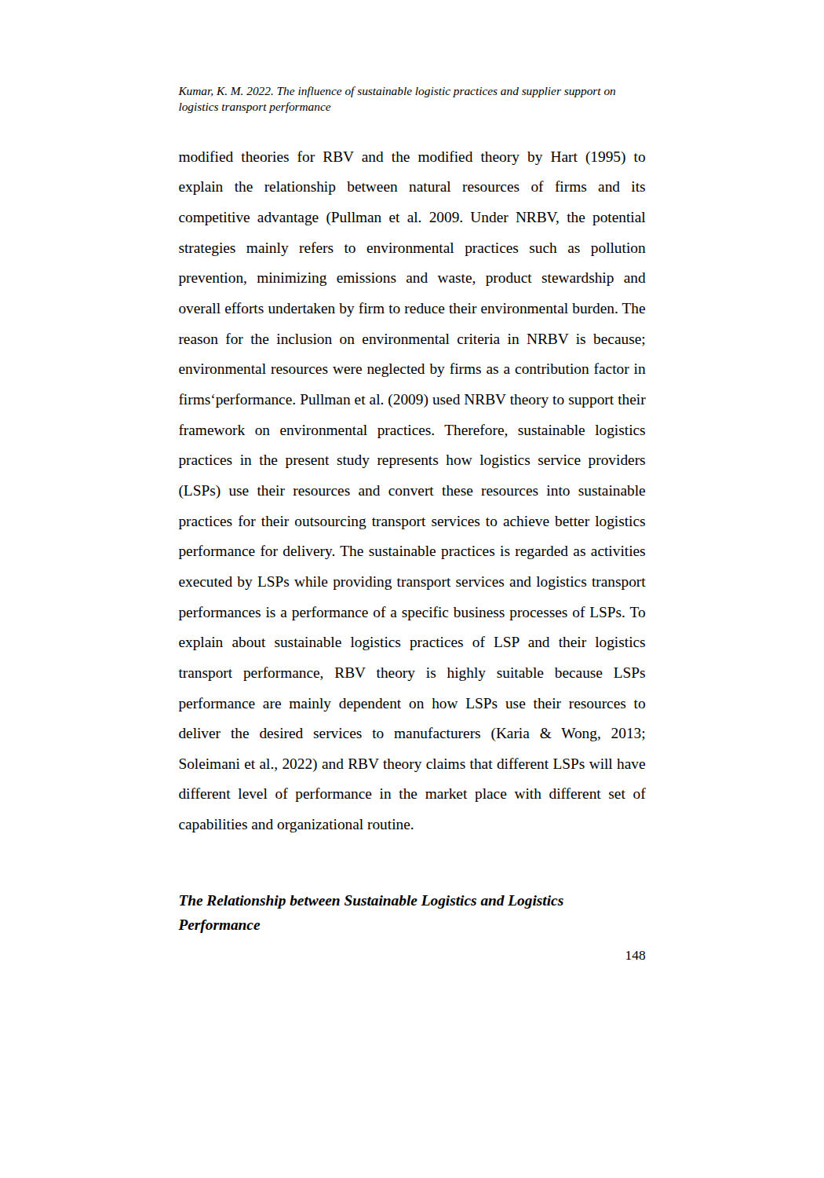Kumar, K. M. 2022. The influence of sustainable logistic practices and supplier support on logistics transport performance
modified theories for RBV and the modified theory by Hart (1995) to explain the relationship between natural resources of firms and its competitive advantage (Pullman et al. 2009. Under NRBV, the potential strategies mainly refers to environmental practices such as pollution prevention, minimizing emissions and waste, product stewardship and overall efforts undertaken by firm to reduce their environmental burden. The reason for the inclusion on environmental criteria in NRBV is because; environmental resources were neglected by firms as a contribution factor in firms‘performance. Pullman et al. (2009) used NRBV theory to support their framework on environmental practices. Therefore, sustainable logistics practices in the present study represents how logistics service providers (LSPs) use their resources and convert these resources into sustainable practices for their outsourcing transport services to achieve better logistics performance for delivery. The sustainable practices is regarded as activities executed by LSPs while providing transport services and logistics transport performances is a performance of a specific business processes of LSPs. To explain about sustainable logistics practices of LSP and their logistics transport performance, RBV theory is highly suitable because LSPs performance are mainly dependent on how LSPs use their resources to deliver the desired services to manufacturers (Karia & Wong, 2013; Soleimani et al., 2022) and RBV theory claims that different LSPs will have different level of performance in the market place with different set of capabilities and organizational routine.
The Relationship between Sustainable Logistics and Logistics Performance
148